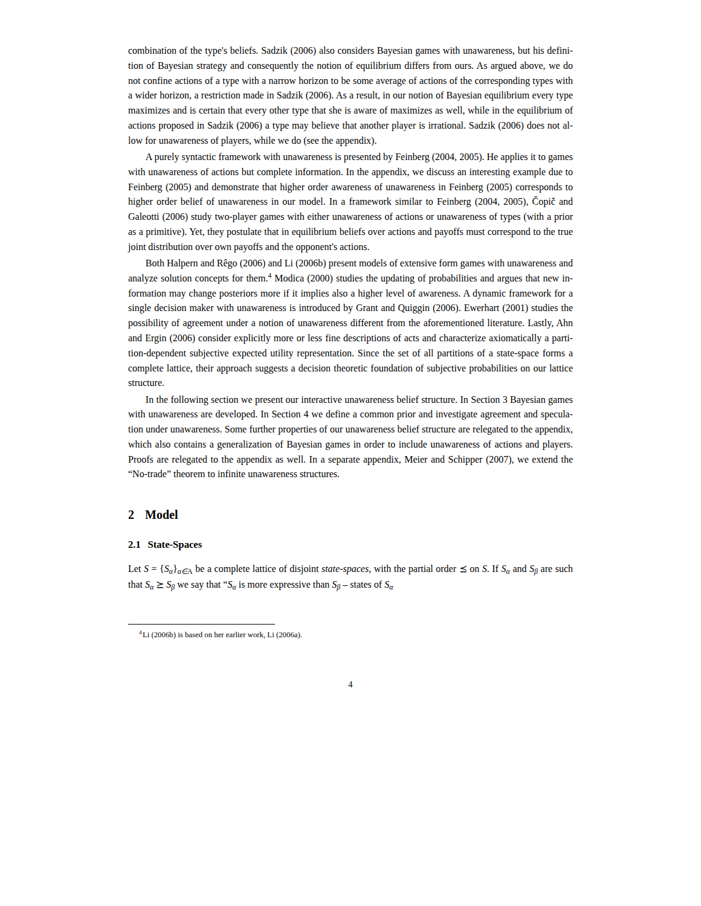combination of the type's beliefs. Sadzik (2006) also considers Bayesian games with unawareness, but his definition of Bayesian strategy and consequently the notion of equilibrium differs from ours. As argued above, we do not confine actions of a type with a narrow horizon to be some average of actions of the corresponding types with a wider horizon, a restriction made in Sadzik (2006). As a result, in our notion of Bayesian equilibrium every type maximizes and is certain that every other type that she is aware of maximizes as well, while in the equilibrium of actions proposed in Sadzik (2006) a type may believe that another player is irrational. Sadzik (2006) does not allow for unawareness of players, while we do (see the appendix).
A purely syntactic framework with unawareness is presented by Feinberg (2004, 2005). He applies it to games with unawareness of actions but complete information. In the appendix, we discuss an interesting example due to Feinberg (2005) and demonstrate that higher order awareness of unawareness in Feinberg (2005) corresponds to higher order belief of unawareness in our model. In a framework similar to Feinberg (2004, 2005), Čopič and Galeotti (2006) study two-player games with either unawareness of actions or unawareness of types (with a prior as a primitive). Yet, they postulate that in equilibrium beliefs over actions and payoffs must correspond to the true joint distribution over own payoffs and the opponent's actions.
Both Halpern and Rêgo (2006) and Li (2006b) present models of extensive form games with unawareness and analyze solution concepts for them.4 Modica (2000) studies the updating of probabilities and argues that new information may change posteriors more if it implies also a higher level of awareness. A dynamic framework for a single decision maker with unawareness is introduced by Grant and Quiggin (2006). Ewerhart (2001) studies the possibility of agreement under a notion of unawareness different from the aforementioned literature. Lastly, Ahn and Ergin (2006) consider explicitly more or less fine descriptions of acts and characterize axiomatically a partition-dependent subjective expected utility representation. Since the set of all partitions of a state-space forms a complete lattice, their approach suggests a decision theoretic foundation of subjective probabilities on our lattice structure.
In the following section we present our interactive unawareness belief structure. In Section 3 Bayesian games with unawareness are developed. In Section 4 we define a common prior and investigate agreement and speculation under unawareness. Some further properties of our unawareness belief structure are relegated to the appendix, which also contains a generalization of Bayesian games in order to include unawareness of actions and players. Proofs are relegated to the appendix as well. In a separate appendix, Meier and Schipper (2007), we extend the “No-trade” theorem to infinite unawareness structures.
2 Model
2.1 State-Spaces
Let S = {Sα}α∈A be a complete lattice of disjoint state-spaces, with the partial order ⪯ on S. If Sα and Sβ are such that Sα ⪰ Sβ we say that “Sα is more expressive than Sβ – states of Sα
4Li (2006b) is based on her earlier work, Li (2006a).
4